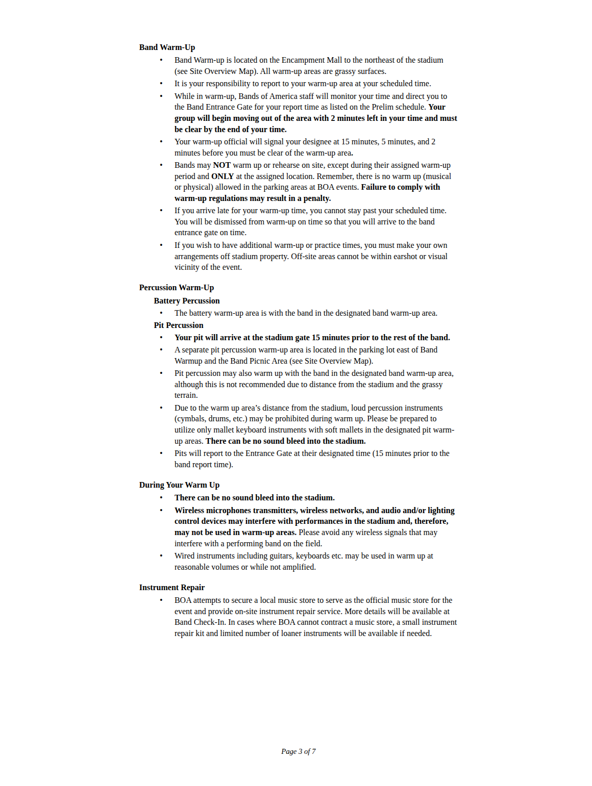Band Warm-Up
Band Warm-up is located on the Encampment Mall to the northeast of the stadium (see Site Overview Map). All warm-up areas are grassy surfaces.
It is your responsibility to report to your warm-up area at your scheduled time.
While in warm-up, Bands of America staff will monitor your time and direct you to the Band Entrance Gate for your report time as listed on the Prelim schedule. Your group will begin moving out of the area with 2 minutes left in your time and must be clear by the end of your time.
Your warm-up official will signal your designee at 15 minutes, 5 minutes, and 2 minutes before you must be clear of the warm-up area.
Bands may NOT warm up or rehearse on site, except during their assigned warm-up period and ONLY at the assigned location. Remember, there is no warm up (musical or physical) allowed in the parking areas at BOA events. Failure to comply with warm-up regulations may result in a penalty.
If you arrive late for your warm-up time, you cannot stay past your scheduled time. You will be dismissed from warm-up on time so that you will arrive to the band entrance gate on time.
If you wish to have additional warm-up or practice times, you must make your own arrangements off stadium property. Off-site areas cannot be within earshot or visual vicinity of the event.
Percussion Warm-Up
Battery Percussion
The battery warm-up area is with the band in the designated band warm-up area.
Pit Percussion
Your pit will arrive at the stadium gate 15 minutes prior to the rest of the band.
A separate pit percussion warm-up area is located in the parking lot east of Band Warmup and the Band Picnic Area (see Site Overview Map).
Pit percussion may also warm up with the band in the designated band warm-up area, although this is not recommended due to distance from the stadium and the grassy terrain.
Due to the warm up area’s distance from the stadium, loud percussion instruments (cymbals, drums, etc.) may be prohibited during warm up. Please be prepared to utilize only mallet keyboard instruments with soft mallets in the designated pit warm-up areas. There can be no sound bleed into the stadium.
Pits will report to the Entrance Gate at their designated time (15 minutes prior to the band report time).
During Your Warm Up
There can be no sound bleed into the stadium.
Wireless microphones transmitters, wireless networks, and audio and/or lighting control devices may interfere with performances in the stadium and, therefore, may not be used in warm-up areas. Please avoid any wireless signals that may interfere with a performing band on the field.
Wired instruments including guitars, keyboards etc. may be used in warm up at reasonable volumes or while not amplified.
Instrument Repair
BOA attempts to secure a local music store to serve as the official music store for the event and provide on-site instrument repair service. More details will be available at Band Check-In. In cases where BOA cannot contract a music store, a small instrument repair kit and limited number of loaner instruments will be available if needed.
Page 3 of 7